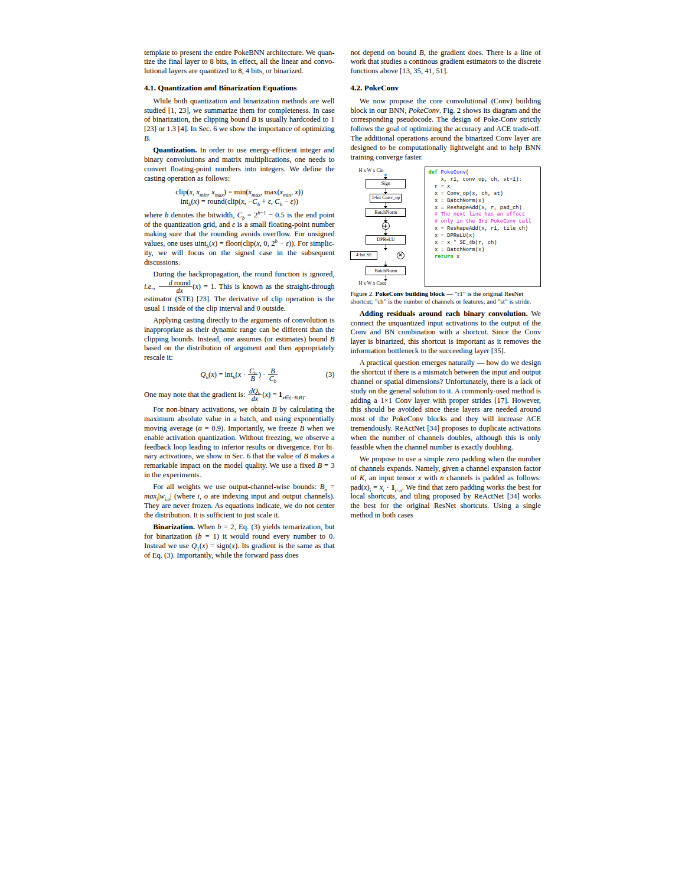template to present the entire PokeBNN architecture. We quantize the final layer to 8 bits, in effect, all the linear and convolutional layers are quantized to 8, 4 bits, or binarized.
4.1. Quantization and Binarization Equations
While both quantization and binarization methods are well studied [1, 23], we summarize them for completeness. In case of binarization, the clipping bound B is usually hardcoded to 1 [23] or 1.3 [4]. In Sec. 6 we show the importance of optimizing B.
Quantization. In order to use energy-efficient integer and binary convolutions and matrix multiplications, one needs to convert floating-point numbers into integers. We define the casting operation as follows:
clip(x, xmin, xmax) = min(xmax, max(xmin, x))
intb(x) = round(clip(x, −Cb + ε, Cb − ε))
where b denotes the bitwidth, Cb = 2b−1 − 0.5 is the end point of the quantization grid, and ε is a small floating-point number making sure that the rounding avoids overflow. For unsigned values, one uses uintb(x) = floor(clip(x, 0, 2b − ε)). For simplicity, we will focus on the signed case in the subsequent discussions.
During the backpropagation, the round function is ignored, i.e., d round dx(x) = 1. This is known as the straight-through estimator (STE) [23]. The derivative of clip operation is the usual 1 inside of the clip interval and 0 outside.
Applying casting directly to the arguments of convolution is inappropriate as their dynamic range can be different than the clipping bounds. Instead, one assumes (or estimates) bound B based on the distribution of argument and then appropriately rescale it:
Qb(x) = intb(x · Cb B) · BCb (3)
One may note that the gradient is: dQb dx(x) = 1x∈(−B,B).
For non-binary activations, we obtain B by calculating the maximum absolute value in a batch, and using exponentially moving average (α = 0.9). Importantly, we freeze B when we enable activation quantization. Without freezing, we observe a feedback loop leading to inferior results or divergence. For binary activations, we show in Sec. 6 that the value of B makes a remarkable impact on the model quality. We use a fixed B = 3 in the experiments.
For all weights we use output-channel-wise bounds: Bo = maxi|wi,o| (where i, o are indexing input and output channels). They are never frozen. As equations indicate, we do not center the distribution. It is sufficient to just scale it.
Binarization. When b = 2, Eq. (3) yields ternarization, but for binarization (b = 1) it would round every number to 0. Instead we use Q1(x) = sign(x). Its gradient is the same as that of Eq. (3). Importantly, while the forward pass does
not depend on bound B, the gradient does. There is a line of work that studies a continous gradient estimators to the discrete functions above [13, 35, 41, 51].
4.2. PokeConv
We now propose the core convolutional (Conv) building block in our BNN, PokeConv. Fig. 2 shows its diagram and the corresponding pseudocode. The design of Poke-Conv strictly follows the goal of optimizing the accuracy and ACE trade-off. The additional operations around the binarized Conv layer are designed to be computationally lightweight and to help BNN training converge faster.
H x W x Cin
Sign
1-bit Conv_op
BatchNorm
DPReLU
4-bit SE
BatchNorm
H x W x Cout
def PokeConv( x, r1, conv_op, ch, st=1): r = x x = Conv_op(x, ch, st) x = BatchNorm(x) x = ReshapeAdd(x, r, pad_ch) # The next line has an effect # only in the 3rd PokeConv call x = ReshapeAdd(x, r1, tile_ch) x = DPReLU(x) x = x * SE_4b(r, ch) x = BatchNorm(x) return x
Figure 2. PokeConv building block — ”r1” is the original ResNet shortcut; ”ch” is the number of channels or features; and ”st” is stride.
Adding residuals around each binary convolution. We connect the unquantized input activations to the output of the Conv and BN combination with a shortcut. Since the Conv layer is binarized, this shortcut is important as it removes the information bottleneck to the succeeding layer [35].
A practical question emerges naturally — how do we design the shortcut if there is a mismatch between the input and output channel or spatial dimensions? Unfortunately, there is a lack of study on the general solution to it. A commonly-used method is adding a 1×1 Conv layer with proper strides [17]. However, this should be avoided since these layers are needed around most of the PokeConv blocks and they will increase ACE tremendously. ReActNet [34] proposes to duplicate activations when the number of channels doubles, although this is only feasible when the channel number is exactly doubling.
We propose to use a simple zero padding when the number of channels expands. Namely, given a channel expansion factor of K, an input tensor x with n channels is padded as follows: pad(x)i = xi · 1i<n. We find that zero padding works the best for local shortcuts, and tiling proposed by ReActNet [34] works the best for the original ResNet shortcuts. Using a single method in both cases